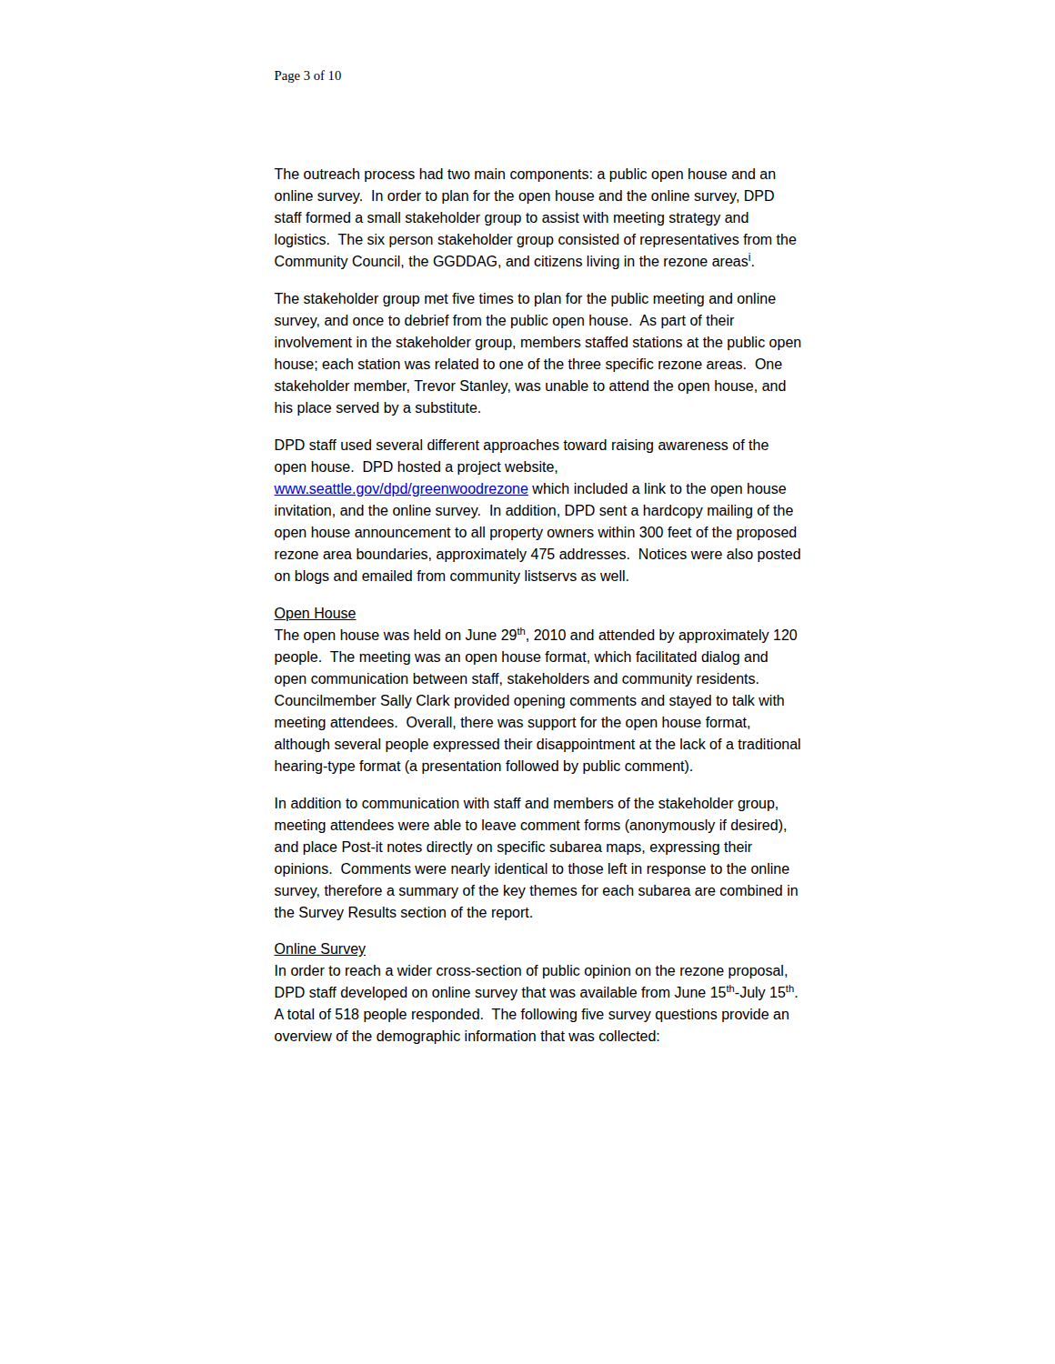Page 3 of 10
The outreach process had two main components: a public open house and an online survey. In order to plan for the open house and the online survey, DPD staff formed a small stakeholder group to assist with meeting strategy and logistics. The six person stakeholder group consisted of representatives from the Community Council, the GGDDAG, and citizens living in the rezone areasi.
The stakeholder group met five times to plan for the public meeting and online survey, and once to debrief from the public open house. As part of their involvement in the stakeholder group, members staffed stations at the public open house; each station was related to one of the three specific rezone areas. One stakeholder member, Trevor Stanley, was unable to attend the open house, and his place served by a substitute.
DPD staff used several different approaches toward raising awareness of the open house. DPD hosted a project website, www.seattle.gov/dpd/greenwoodrezone which included a link to the open house invitation, and the online survey. In addition, DPD sent a hardcopy mailing of the open house announcement to all property owners within 300 feet of the proposed rezone area boundaries, approximately 475 addresses. Notices were also posted on blogs and emailed from community listservs as well.
Open House
The open house was held on June 29th, 2010 and attended by approximately 120 people. The meeting was an open house format, which facilitated dialog and open communication between staff, stakeholders and community residents. Councilmember Sally Clark provided opening comments and stayed to talk with meeting attendees. Overall, there was support for the open house format, although several people expressed their disappointment at the lack of a traditional hearing-type format (a presentation followed by public comment).
In addition to communication with staff and members of the stakeholder group, meeting attendees were able to leave comment forms (anonymously if desired), and place Post-it notes directly on specific subarea maps, expressing their opinions. Comments were nearly identical to those left in response to the online survey, therefore a summary of the key themes for each subarea are combined in the Survey Results section of the report.
Online Survey
In order to reach a wider cross-section of public opinion on the rezone proposal, DPD staff developed on online survey that was available from June 15th-July 15th. A total of 518 people responded. The following five survey questions provide an overview of the demographic information that was collected: